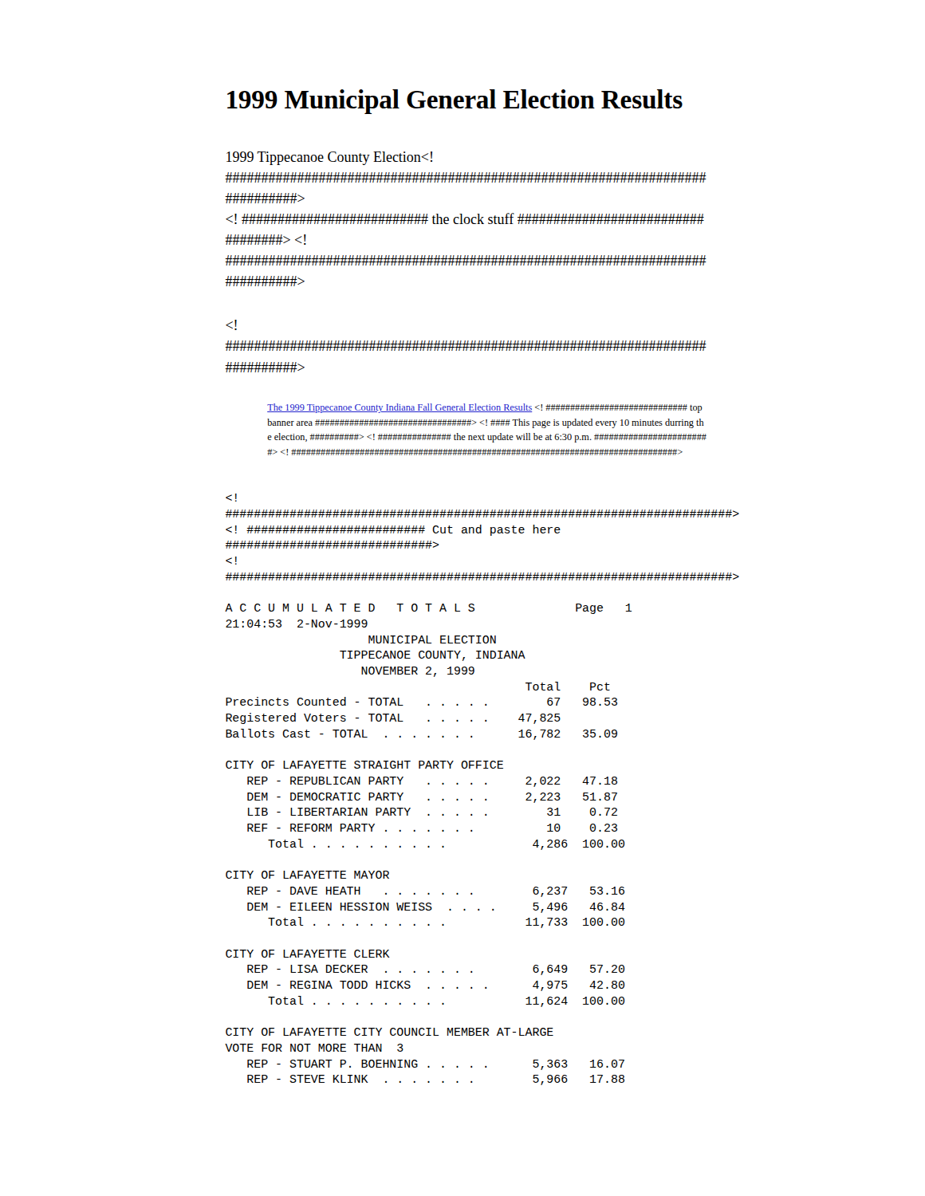1999 Municipal General Election Results
1999 Tippecanoe County Election<!
#############################################################################>
<! ########################## the clock stuff ##################################> <!
#############################################################################>
<!
#############################################################################>
The 1999 Tippecanoe County Indiana Fall General Election Results <! ############################# top banner area ################################> <! #### This page is updated every 10 minutes durring the election, ##########> <! ############### the next update will be at 6:30 p.m. ########################> <! ###############################################################################>
<!
#######################################################################>
<! ######################### Cut and paste here
#############################>
<!
#######################################################################>

A C C U M U L A T E D   T O T A L S              Page   1
21:04:53  2-Nov-1999
                    MUNICIPAL ELECTION
                TIPPECANOE COUNTY, INDIANA
                   NOVEMBER 2, 1999
                                          Total    Pct
Precincts Counted - TOTAL   . . . . .        67   98.53
Registered Voters - TOTAL   . . . . .    47,825
Ballots Cast - TOTAL  . . . . . . .      16,782   35.09

CITY OF LAFAYETTE STRAIGHT PARTY OFFICE
   REP - REPUBLICAN PARTY   . . . . .     2,022   47.18
   DEM - DEMOCRATIC PARTY   . . . . .     2,223   51.87
   LIB - LIBERTARIAN PARTY  . . . . .        31    0.72
   REF - REFORM PARTY . . . . . . .          10    0.23
      Total . . . . . . . . . .            4,286  100.00

CITY OF LAFAYETTE MAYOR
   REP - DAVE HEATH   . . . . . . .        6,237   53.16
   DEM - EILEEN HESSION WEISS  . . . .     5,496   46.84
      Total . . . . . . . . . .           11,733  100.00

CITY OF LAFAYETTE CLERK
   REP - LISA DECKER  . . . . . . .        6,649   57.20
   DEM - REGINA TODD HICKS  . . . . .      4,975   42.80
      Total . . . . . . . . . .           11,624  100.00

CITY OF LAFAYETTE CITY COUNCIL MEMBER AT-LARGE
VOTE FOR NOT MORE THAN  3
   REP - STUART P. BOEHNING . . . . .      5,363   16.07
   REP - STEVE KLINK  . . . . . . .        5,966   17.88